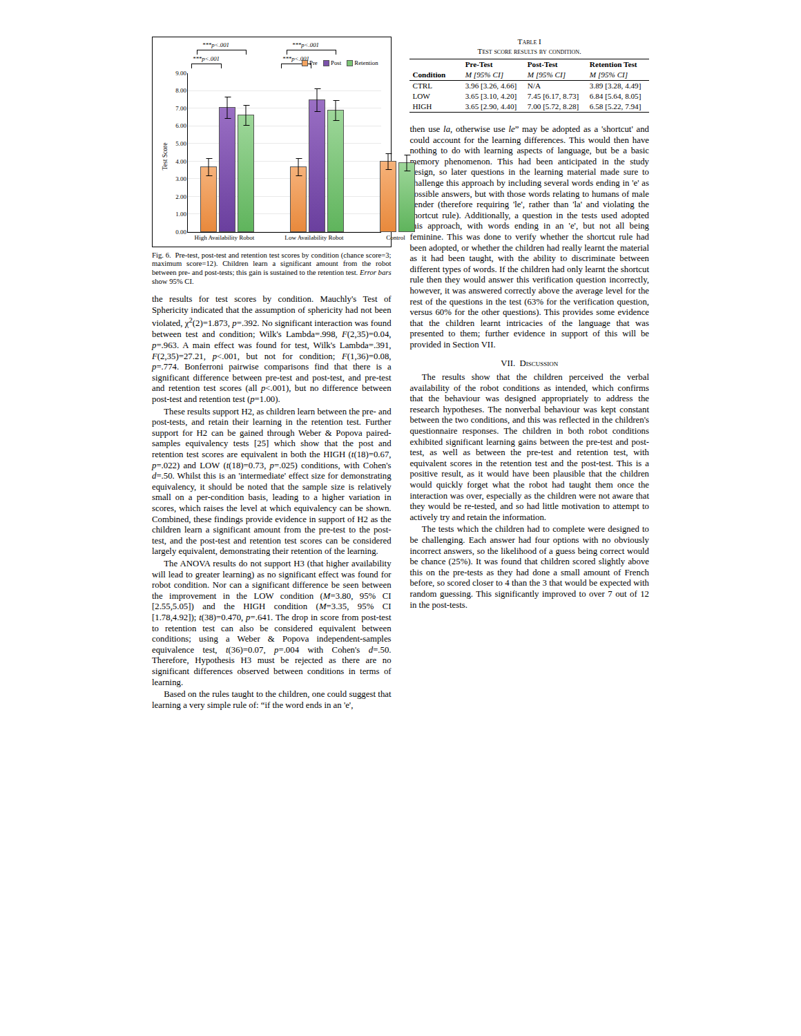***p<.001
***p<.001
***p<.001
***p<.001
Pre Post Retention
Test Score
9.00
8.00
7.00
6.00
5.00
4.00
3.00
2.00
1.00
0.00
High Availability Robot
Low Availability Robot
Control
Fig. 6. Pre-test, post-test and retention test scores by condition (chance score=3; maximum score=12). Children learn a significant amount from the robot between pre- and post-tests; this gain is sustained to the retention test. Error bars show 95% CI.
the results for test scores by condition. Mauchly's Test of Sphericity indicated that the assumption of sphericity had not been violated, χ2(2)=1.873, p=.392. No significant interaction was found between test and condition; Wilk's Lambda=.998, F(2,35)=0.04, p=.963. A main effect was found for test, Wilk's Lambda=.391, F(2,35)=27.21, p<.001, but not for condition; F(1,36)=0.08, p=.774. Bonferroni pairwise comparisons find that there is a significant difference between pre-test and post-test, and pre-test and retention test scores (all p<.001), but no difference between post-test and retention test (p=1.00).
These results support H2, as children learn between the pre- and post-tests, and retain their learning in the retention test. Further support for H2 can be gained through Weber & Popova paired-samples equivalency tests [25] which show that the post and retention test scores are equivalent in both the HIGH (t(18)=0.67, p=.022) and LOW (t(18)=0.73, p=.025) conditions, with Cohen's d=.50. Whilst this is an 'intermediate' effect size for demonstrating equivalency, it should be noted that the sample size is relatively small on a per-condition basis, leading to a higher variation in scores, which raises the level at which equivalency can be shown. Combined, these findings provide evidence in support of H2 as the children learn a significant amount from the pre-test to the post-test, and the post-test and retention test scores can be considered largely equivalent, demonstrating their retention of the learning.
The ANOVA results do not support H3 (that higher availability will lead to greater learning) as no significant effect was found for robot condition. Nor can a significant difference be seen between the improvement in the LOW condition (M=3.80, 95% CI [2.55,5.05]) and the HIGH condition (M=3.35, 95% CI [1.78,4.92]); t(38)=0.470, p=.641. The drop in score from post-test to retention test can also be considered equivalent between conditions; using a Weber & Popova independent-samples equivalence test, t(36)=0.07, p=.004 with Cohen's d=.50. Therefore, Hypothesis H3 must be rejected as there are no significant differences observed between conditions in terms of learning.
Based on the rules taught to the children, one could suggest that learning a very simple rule of: “if the word ends in an 'e',
Table I
Test score results by condition.
| Condition | Pre-Test | Post-Test | Retention Test |
| --- | --- | --- | --- |
| M [95% CI] | M [95% CI] | M [95% CI] |
| CTRL | 3.96 [3.26, 4.66] | N/A | 3.89 [3.28, 4.49] |
| LOW | 3.65 [3.10, 4.20] | 7.45 [6.17, 8.73] | 6.84 [5.64, 8.05] |
| HIGH | 3.65 [2.90, 4.40] | 7.00 [5.72, 8.28] | 6.58 [5.22, 7.94] |
then use la, otherwise use le” may be adopted as a 'shortcut' and could account for the learning differences. This would then have nothing to do with learning aspects of language, but be a basic memory phenomenon. This had been anticipated in the study design, so later questions in the learning material made sure to challenge this approach by including several words ending in 'e' as possible answers, but with those words relating to humans of male gender (therefore requiring 'le', rather than 'la' and violating the shortcut rule). Additionally, a question in the tests used adopted this approach, with words ending in an 'e', but not all being feminine. This was done to verify whether the shortcut rule had been adopted, or whether the children had really learnt the material as it had been taught, with the ability to discriminate between different types of words. If the children had only learnt the shortcut rule then they would answer this verification question incorrectly, however, it was answered correctly above the average level for the rest of the questions in the test (63% for the verification question, versus 60% for the other questions). This provides some evidence that the children learnt intricacies of the language that was presented to them; further evidence in support of this will be provided in Section VII.
VII. Discussion
The results show that the children perceived the verbal availability of the robot conditions as intended, which confirms that the behaviour was designed appropriately to address the research hypotheses. The nonverbal behaviour was kept constant between the two conditions, and this was reflected in the children's questionnaire responses. The children in both robot conditions exhibited significant learning gains between the pre-test and post-test, as well as between the pre-test and retention test, with equivalent scores in the retention test and the post-test. This is a positive result, as it would have been plausible that the children would quickly forget what the robot had taught them once the interaction was over, especially as the children were not aware that they would be re-tested, and so had little motivation to attempt to actively try and retain the information.
The tests which the children had to complete were designed to be challenging. Each answer had four options with no obviously incorrect answers, so the likelihood of a guess being correct would be chance (25%). It was found that children scored slightly above this on the pre-tests as they had done a small amount of French before, so scored closer to 4 than the 3 that would be expected with random guessing. This significantly improved to over 7 out of 12 in the post-tests.